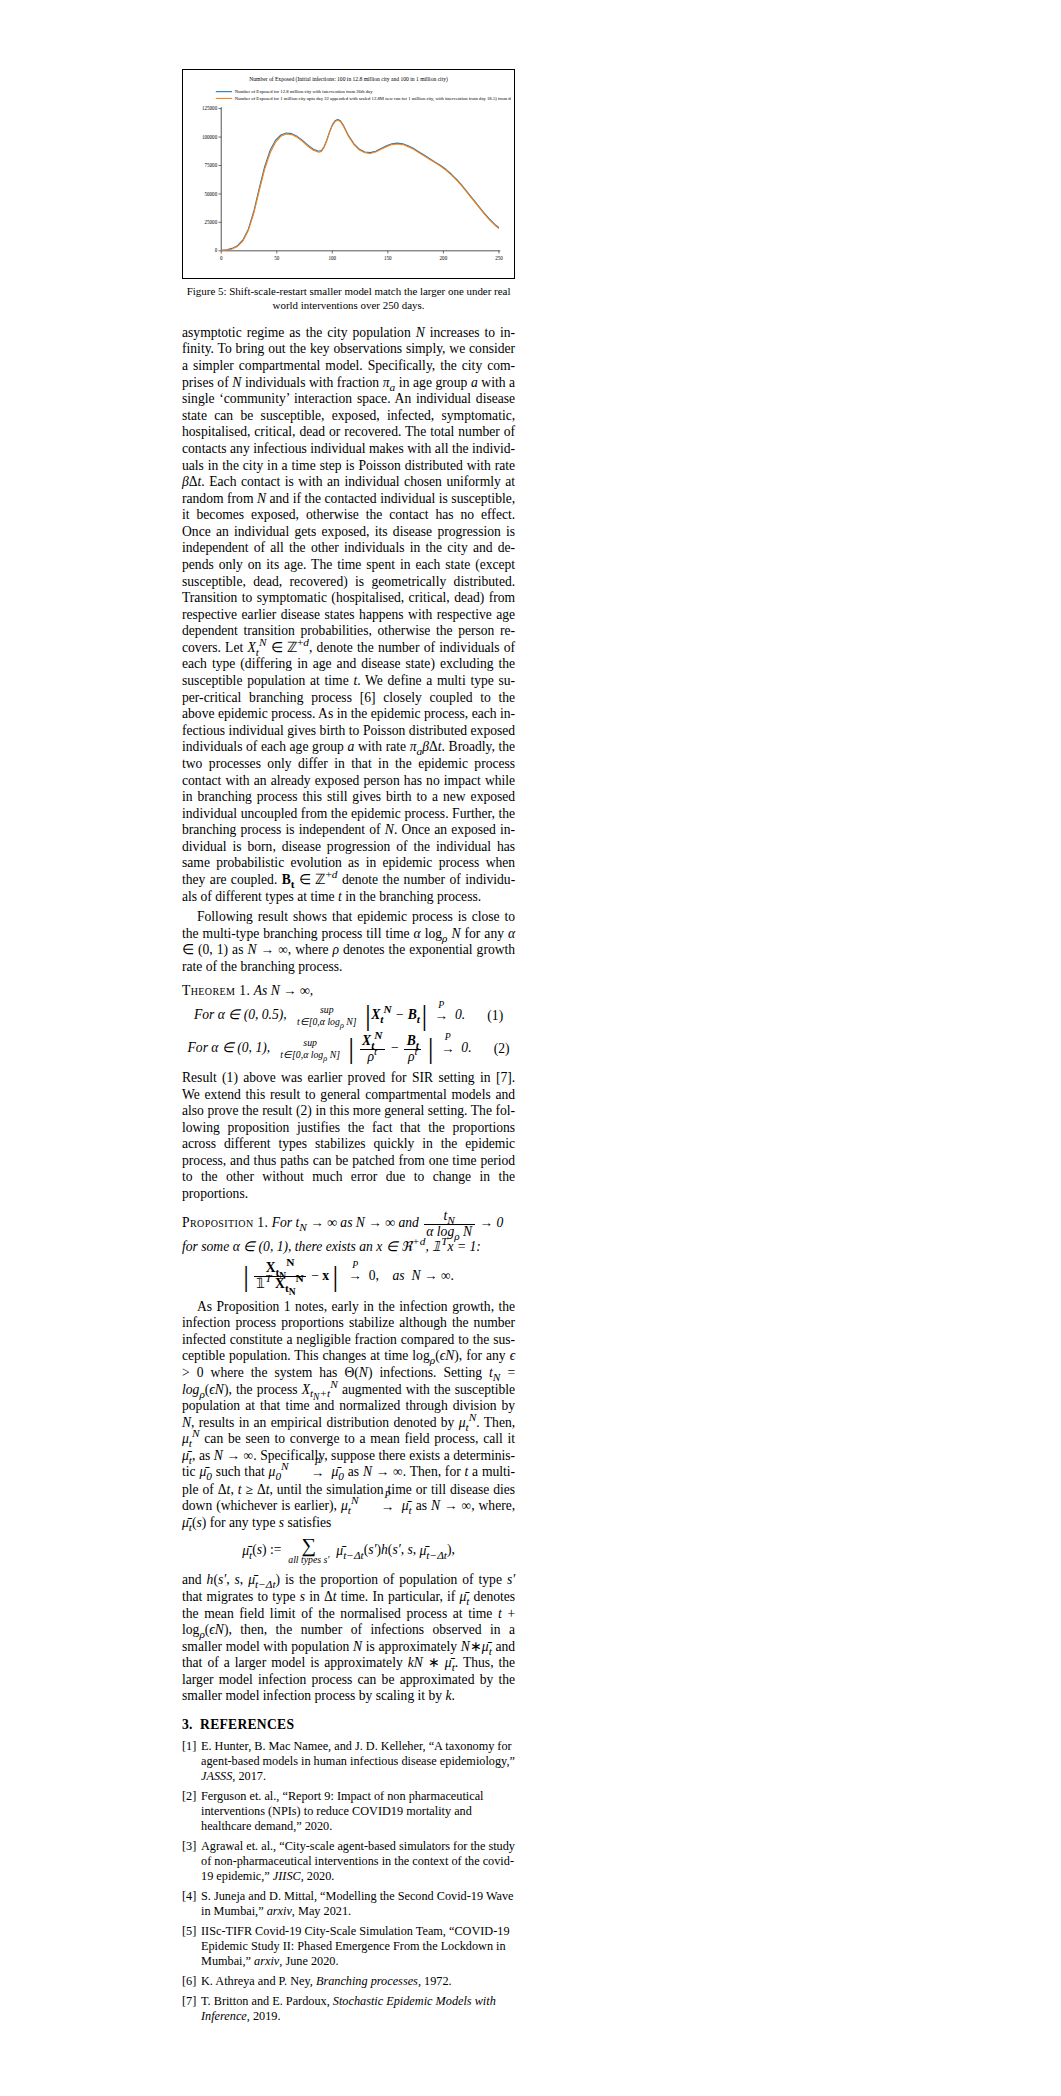Number of Exposed (Initial infections: 100 in 12.8 million city and 100 in 1 million city) Number of Exposed for 12.8 million city with intervention from 26th day Number of Exposed for 1 million city upto day 22 appended with scaled 12.8M new run for 1 million city, with intervention from day 18.5) from day 11.5 0 25000 50000 75000 100000 125000 0 50 100 150 200 250
Figure 5: Shift-scale-restart smaller model match the larger one under real world interventions over 250 days.
asymptotic regime as the city population N increases to infinity. To bring out the key observations simply, we consider a simpler compartmental model. Specifically, the city comprises of N individuals with fraction πa in age group a with a single ‘community’ interaction space. An individual disease state can be susceptible, exposed, infected, symptomatic, hospitalised, critical, dead or recovered. The total number of contacts any infectious individual makes with all the individuals in the city in a time step is Poisson distributed with rate β Δt. Each contact is with an individual chosen uniformly at random from N and if the contacted individual is susceptible, it becomes exposed, otherwise the contact has no effect. Once an individual gets exposed, its disease progression is independent of all the other individuals in the city and depends only on its age. The time spent in each state (except susceptible, dead, recovered) is geometrically distributed. Transition to symptomatic (hospitalised, critical, dead) from respective earlier disease states happens with respective age dependent transition probabilities, otherwise the person recovers. Let XtN ∈ ℤ+d, denote the number of individuals of each type (differing in age and disease state) excluding the susceptible population at time t. We define a multi type super-critical branching process [6] closely coupled to the above epidemic process. As in the epidemic process, each infectious individual gives birth to Poisson distributed exposed individuals of each age group a with rate πaβ Δt. Broadly, the two processes only differ in that in the epidemic process contact with an already exposed person has no impact while in branching process this still gives birth to a new exposed individual uncoupled from the epidemic process. Further, the branching process is independent of N. Once an exposed individual is born, disease progression of the individual has same probabilistic evolution as in epidemic process when they are coupled. Bt ∈ ℤ+d denote the number of individuals of different types at time t in the branching process.
Following result shows that epidemic process is close to the multi-type branching process till time α logρ N for any α ∈ (0, 1) as N → ∞, where ρ denotes the exponential growth rate of the branching process.
Theorem 1. As N → ∞,
For α ∈ (0, 0.5), sup t∈[0,α logρ N] |XtN − Bt| P→ 0. (1)
For α ∈ (0, 1), sup t∈[0,α logρ N] | XtN ρt − Bt ρt | P→ 0. (2)
Result (1) above was earlier proved for SIR setting in [7]. We extend this result to general compartmental models and also prove the result (2) in this more general setting. The following proposition justifies the fact that the proportions across different types stabilizes quickly in the epidemic process, and thus paths can be patched from one time period to the other without much error due to change in the proportions.
Proposition 1. For tN → ∞ as N → ∞ and tN α logρ N → 0 for some α ∈ (0, 1), there exists an x ∈ ℜ+d, 𝟙Tx = 1:
| XtNN 𝟙T XtNN − x | P→ 0, as N → ∞.
As Proposition 1 notes, early in the infection growth, the infection process proportions stabilize although the number infected constitute a negligible fraction compared to the susceptible population. This changes at time logρ(ϵN), for any ϵ > 0 where the system has Θ(N) infections. Setting tN = logρ(ϵN), the process XtN+tN augmented with the susceptible population at that time and normalized through division by N, results in an empirical distribution denoted by μtN. Then, μtN can be seen to converge to a mean field process, call it μ̄t, as N → ∞. Specifically, suppose there exists a deterministic μ̄0 such that μ0N P→ μ̄0 as N → ∞. Then, for t a multiple of Δt, t ≥ Δt, until the simulation time or till disease dies down (whichever is earlier), μtN P→ μ̄t as N → ∞, where, μ̄t(s) for any type s satisfies
μ̄t(s) := ∑ all types s′ μ̄t−Δt(s′)h(s′, s, μ̄t−Δt),
and h(s′, s, μ̄t−Δt) is the proportion of population of type s′ that migrates to type s in Δt time. In particular, if μ̄t denotes the mean field limit of the normalised process at time t + logρ(ϵN), then, the number of infections observed in a smaller model with population N is approximately N∗μ̄t and that of a larger model is approximately kN ∗ μ̄t. Thus, the larger model infection process can be approximated by the smaller model infection process by scaling it by k.
3. References
E. Hunter, B. Mac Namee, and J. D. Kelleher, “A taxonomy for agent-based models in human infectious disease epidemiology,” JASSS, 2017.
Ferguson et. al., “Report 9: Impact of non pharmaceutical interventions (NPIs) to reduce COVID19 mortality and healthcare demand,” 2020.
Agrawal et. al., “City-scale agent-based simulators for the study of non-pharmaceutical interventions in the context of the covid-19 epidemic,” JIISC, 2020.
S. Juneja and D. Mittal, “Modelling the Second Covid-19 Wave in Mumbai,” arxiv, May 2021.
IISc-TIFR Covid-19 City-Scale Simulation Team, “COVID-19 Epidemic Study II: Phased Emergence From the Lockdown in Mumbai,” arxiv, June 2020.
K. Athreya and P. Ney, Branching processes, 1972.
T. Britton and E. Pardoux, Stochastic Epidemic Models with Inference, 2019.